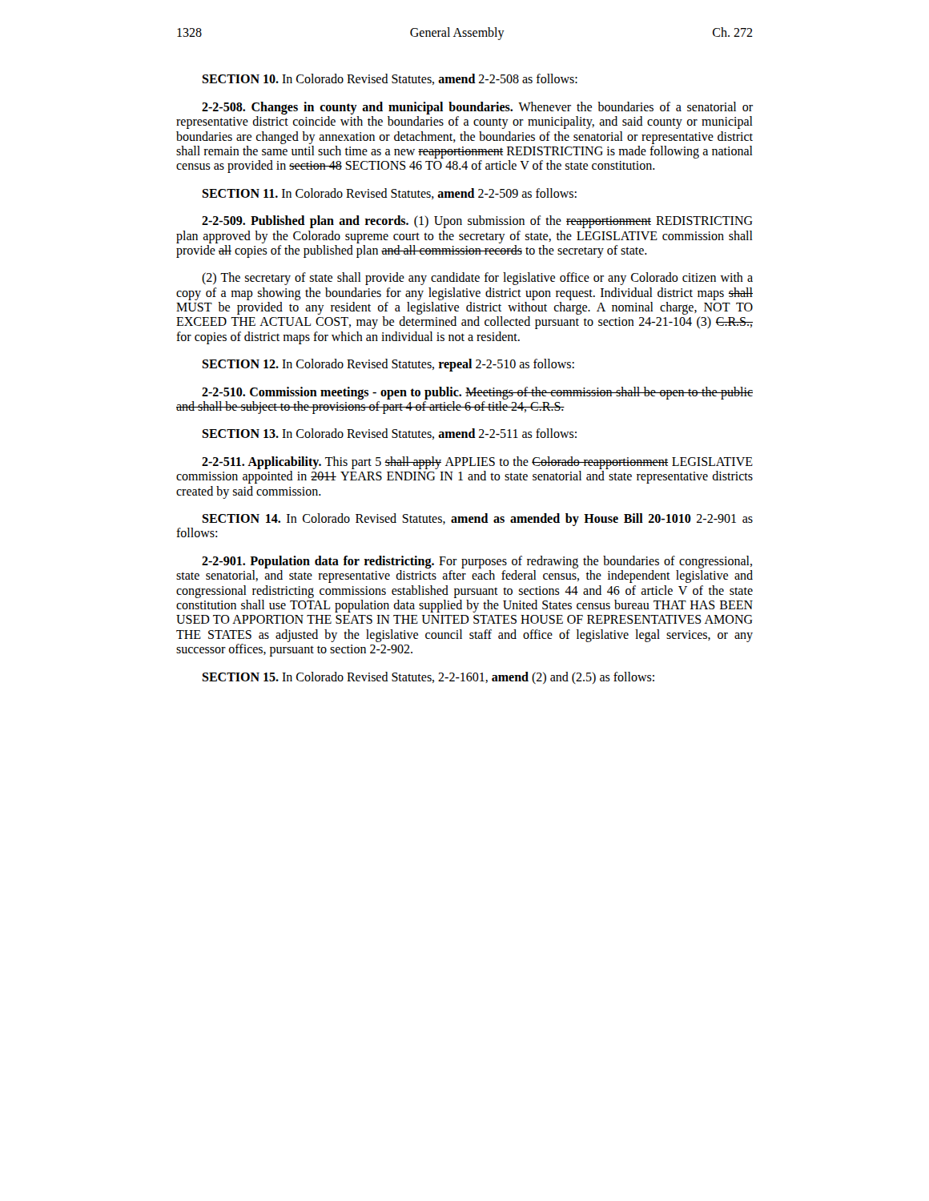1328 General Assembly Ch. 272
SECTION 10. In Colorado Revised Statutes, amend 2-2-508 as follows:
2-2-508. Changes in county and municipal boundaries. Whenever the boundaries of a senatorial or representative district coincide with the boundaries of a county or municipality, and said county or municipal boundaries are changed by annexation or detachment, the boundaries of the senatorial or representative district shall remain the same until such time as a new reapportionment REDISTRICTING is made following a national census as provided in section 48 SECTIONS 46 TO 48.4 of article V of the state constitution.
SECTION 11. In Colorado Revised Statutes, amend 2-2-509 as follows:
2-2-509. Published plan and records. (1) Upon submission of the reapportionment REDISTRICTING plan approved by the Colorado supreme court to the secretary of state, the LEGISLATIVE commission shall provide all copies of the published plan and all commission records to the secretary of state.
(2) The secretary of state shall provide any candidate for legislative office or any Colorado citizen with a copy of a map showing the boundaries for any legislative district upon request. Individual district maps shall MUST be provided to any resident of a legislative district without charge. A nominal charge, NOT TO EXCEED THE ACTUAL COST, may be determined and collected pursuant to section 24-21-104 (3) C.R.S., for copies of district maps for which an individual is not a resident.
SECTION 12. In Colorado Revised Statutes, repeal 2-2-510 as follows:
2-2-510. Commission meetings - open to public. Meetings of the commission shall be open to the public and shall be subject to the provisions of part 4 of article 6 of title 24, C.R.S.
SECTION 13. In Colorado Revised Statutes, amend 2-2-511 as follows:
2-2-511. Applicability. This part 5 shall apply APPLIES to the Colorado reapportionment LEGISLATIVE commission appointed in 2011 YEARS ENDING IN 1 and to state senatorial and state representative districts created by said commission.
SECTION 14. In Colorado Revised Statutes, amend as amended by House Bill 20-1010 2-2-901 as follows:
2-2-901. Population data for redistricting. For purposes of redrawing the boundaries of congressional, state senatorial, and state representative districts after each federal census, the independent legislative and congressional redistricting commissions established pursuant to sections 44 and 46 of article V of the state constitution shall use TOTAL population data supplied by the United States census bureau THAT HAS BEEN USED TO APPORTION THE SEATS IN THE UNITED STATES HOUSE OF REPRESENTATIVES AMONG THE STATES as adjusted by the legislative council staff and office of legislative legal services, or any successor offices, pursuant to section 2-2-902.
SECTION 15. In Colorado Revised Statutes, 2-2-1601, amend (2) and (2.5) as follows: